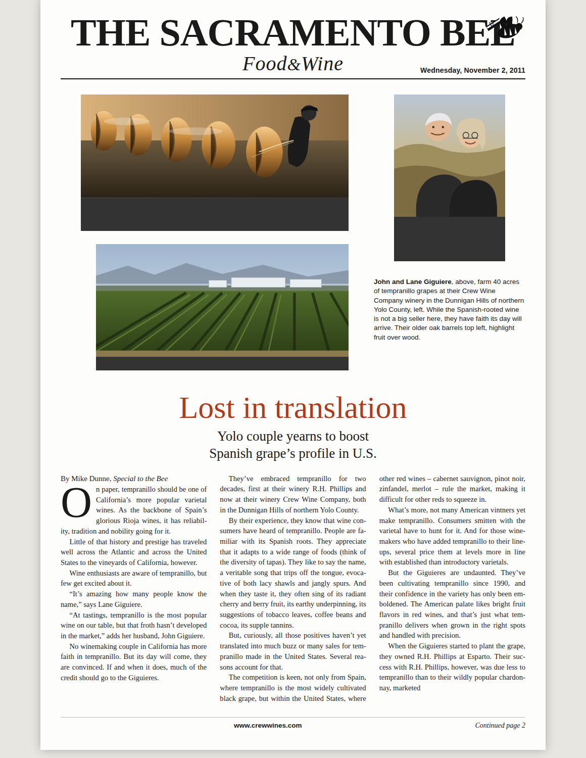B
The Sacramento Bee
Food&Wine
Wednesday, November 2, 2011
John and Lane Giguiere, above, farm 40 acres of tempranillo grapes at their Crew Wine Company winery in the Dunnigan Hills of northern Yolo County, left. While the Spanish-rooted wine is not a big seller here, they have faith its day will arrive. Their older oak barrels top left, highlight fruit over wood.
Lost in translation
Yolo couple yearns to boost
Spanish grape’s profile in U.S.
By Mike Dunne, Special to the Bee
On paper, tempranillo should be one of California’s more popular varietal wines. As the backbone of Spain’s glorious Rioja wines, it has reliability, tradition and nobility going for it.
Little of that history and prestige has traveled well across the Atlantic and across the United States to the vineyards of California, however.
Wine enthusiasts are aware of tempranillo, but few get excited about it.
“It’s amazing how many people know the name,” says Lane Giguiere.
“At tastings, tempranillo is the most popular wine on our table, but that froth hasn’t developed in the market,” adds her husband, John Giguiere.
No winemaking couple in California has more faith in tempranillo. But its day will come, they are convinced. If and when it does, much of the credit should go to the Giguieres.
They’ve embraced tempranillo for two decades, first at their winery R.H. Phillips and now at their winery Crew Wine Company, both in the Dunnigan Hills of northern Yolo County.
By their experience, they know that wine consumers have heard of tempranillo. People are familiar with its Spanish roots. They appreciate that it adapts to a wide range of foods (think of the diversity of tapas). They like to say the name, a veritable song that trips off the tongue, evocative of both lacy shawls and jangly spurs. And when they taste it, they often sing of its radiant cherry and berry fruit, its earthy underpinning, its suggestions of tobacco leaves, coffee beans and cocoa, its supple tannins.
But, curiously, all those positives haven’t yet translated into much buzz or many sales for tempranillo made in the United States. Several reasons account for that.
The competition is keen, not only from Spain, where tempranillo is the most widely cultivated black grape, but within the United States, where other red wines – cabernet sauvignon, pinot noir, zinfandel, merlot – rule the market, making it difficult for other reds to squeeze in.
What’s more, not many American vintners yet make tempranillo. Consumers smitten with the varietal have to hunt for it. And for those winemakers who have added tempranillo to their lineups, several price them at levels more in line with established than introductory varietals.
But the Giguieres are undaunted. They’ve been cultivating tempranillo since 1990, and their confidence in the variety has only been emboldened. The American palate likes bright fruit flavors in red wines, and that’s just what tempranillo delivers when grown in the right spots and handled with precision.
When the Giguieres started to plant the grape, they owned R.H. Phillips at Esparto. Their success with R.H. Phillips, however, was due less to tempranillo than to their wildly popular chardonnay, marketed
www.crewwines.com Continued page 2